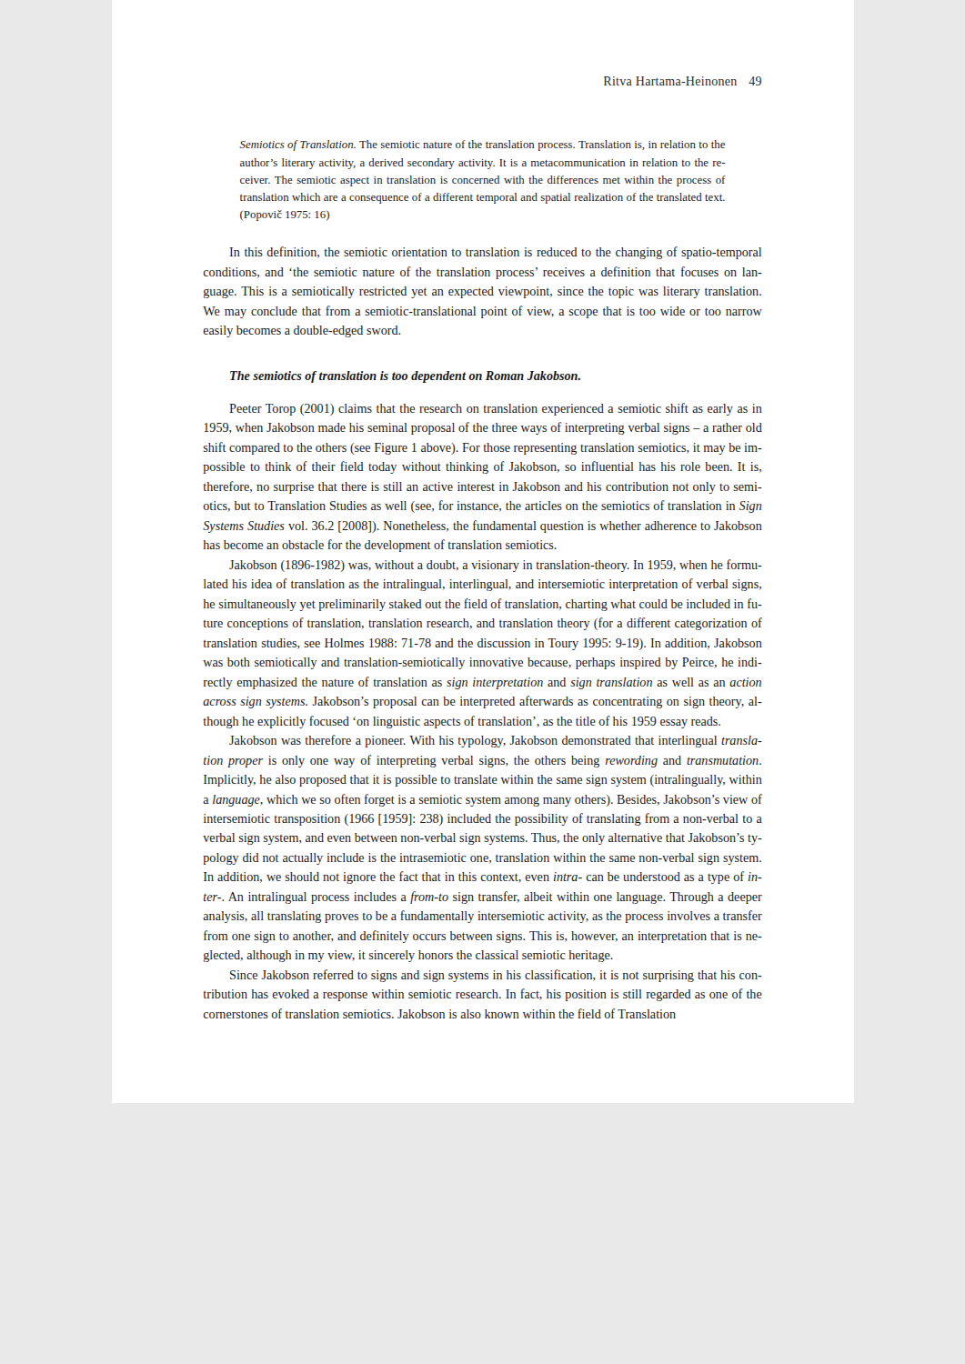Ritva Hartama-Heinonen49
Semiotics of Translation. The semiotic nature of the translation process. Translation is, in relation to the author’s literary activity, a derived secondary activity. It is a metacommunication in relation to the receiver. The semiotic aspect in translation is concerned with the differences met within the process of translation which are a consequence of a different temporal and spatial realization of the translated text. (Popovič 1975: 16)
In this definition, the semiotic orientation to translation is reduced to the changing of spatio-temporal conditions, and ‘the semiotic nature of the translation process’ receives a definition that focuses on language. This is a semiotically restricted yet an expected viewpoint, since the topic was literary translation. We may conclude that from a semiotic-translational point of view, a scope that is too wide or too narrow easily becomes a double-edged sword.
The semiotics of translation is too dependent on Roman Jakobson.
Peeter Torop (2001) claims that the research on translation experienced a semiotic shift as early as in 1959, when Jakobson made his seminal proposal of the three ways of interpreting verbal signs – a rather old shift compared to the others (see Figure 1 above). For those representing translation semiotics, it may be impossible to think of their field today without thinking of Jakobson, so influential has his role been. It is, therefore, no surprise that there is still an active interest in Jakobson and his contribution not only to semiotics, but to Translation Studies as well (see, for instance, the articles on the semiotics of translation in Sign Systems Studies vol. 36.2 [2008]). Nonetheless, the fundamental question is whether adherence to Jakobson has become an obstacle for the development of translation semiotics.
Jakobson (1896-1982) was, without a doubt, a visionary in translation-theory. In 1959, when he formulated his idea of translation as the intralingual, interlingual, and intersemiotic interpretation of verbal signs, he simultaneously yet preliminarily staked out the field of translation, charting what could be included in future conceptions of translation, translation research, and translation theory (for a different categorization of translation studies, see Holmes 1988: 71-78 and the discussion in Toury 1995: 9-19). In addition, Jakobson was both semiotically and translation-semiotically innovative because, perhaps inspired by Peirce, he indirectly emphasized the nature of translation as sign interpretation and sign translation as well as an action across sign systems. Jakobson’s proposal can be interpreted afterwards as concentrating on sign theory, although he explicitly focused ‘on linguistic aspects of translation’, as the title of his 1959 essay reads.
Jakobson was therefore a pioneer. With his typology, Jakobson demonstrated that interlingual translation proper is only one way of interpreting verbal signs, the others being rewording and transmutation. Implicitly, he also proposed that it is possible to translate within the same sign system (intralingually, within a language, which we so often forget is a semiotic system among many others). Besides, Jakobson’s view of intersemiotic transposition (1966 [1959]: 238) included the possibility of translating from a non-verbal to a verbal sign system, and even between non-verbal sign systems. Thus, the only alternative that Jakobson’s typology did not actually include is the intrasemiotic one, translation within the same non-verbal sign system. In addition, we should not ignore the fact that in this context, even intra- can be understood as a type of inter-. An intralingual process includes a from-to sign transfer, albeit within one language. Through a deeper analysis, all translating proves to be a fundamentally intersemiotic activity, as the process involves a transfer from one sign to another, and definitely occurs between signs. This is, however, an interpretation that is neglected, although in my view, it sincerely honors the classical semiotic heritage.
Since Jakobson referred to signs and sign systems in his classification, it is not surprising that his contribution has evoked a response within semiotic research. In fact, his position is still regarded as one of the cornerstones of translation semiotics. Jakobson is also known within the field of Translation